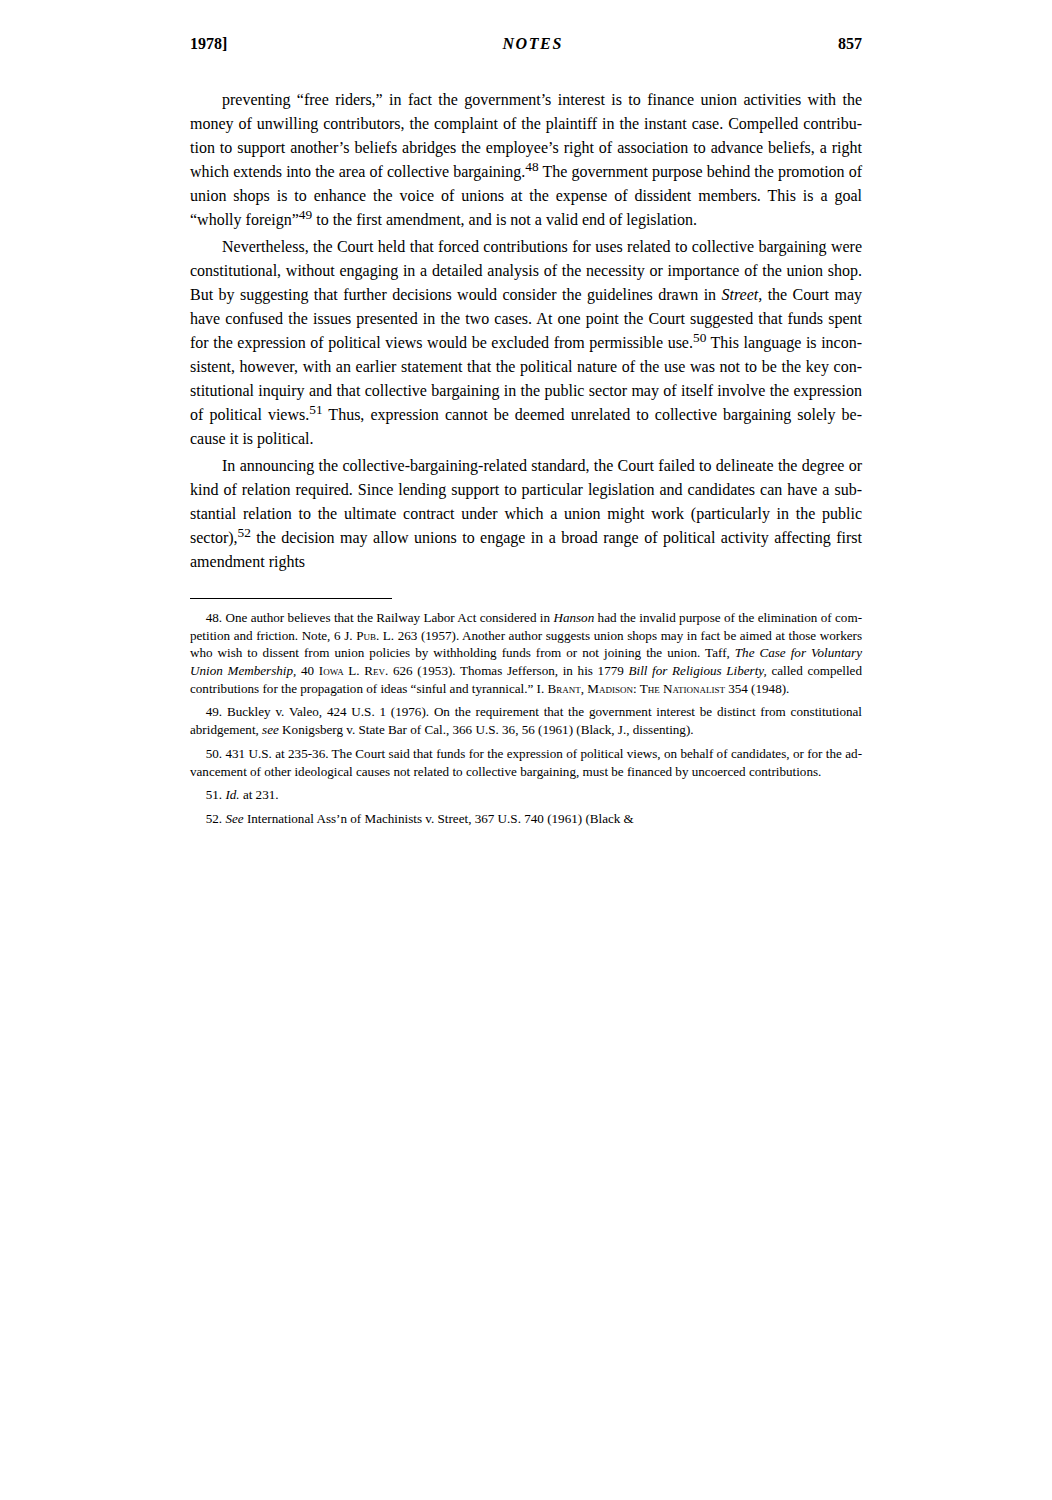1978] NOTES 857
preventing “free riders,” in fact the government’s interest is to finance union activities with the money of unwilling contributors, the complaint of the plaintiff in the instant case. Compelled contribution to support another’s beliefs abridges the employee’s right of association to advance beliefs, a right which extends into the area of collective bargaining.48 The government purpose behind the promotion of union shops is to enhance the voice of unions at the expense of dissident members. This is a goal “wholly foreign”49 to the first amendment, and is not a valid end of legislation.
Nevertheless, the Court held that forced contributions for uses related to collective bargaining were constitutional, without engaging in a detailed analysis of the necessity or importance of the union shop. But by suggesting that further decisions would consider the guidelines drawn in Street, the Court may have confused the issues presented in the two cases. At one point the Court suggested that funds spent for the expression of political views would be excluded from permissible use.50 This language is inconsistent, however, with an earlier statement that the political nature of the use was not to be the key constitutional inquiry and that collective bargaining in the public sector may of itself involve the expression of political views.51 Thus, expression cannot be deemed unrelated to collective bargaining solely because it is political.
In announcing the collective-bargaining-related standard, the Court failed to delineate the degree or kind of relation required. Since lending support to particular legislation and candidates can have a substantial relation to the ultimate contract under which a union might work (particularly in the public sector),52 the decision may allow unions to engage in a broad range of political activity affecting first amendment rights
48. One author believes that the Railway Labor Act considered in Hanson had the invalid purpose of the elimination of competition and friction. Note, 6 J. Pub. L. 263 (1957). Another author suggests union shops may in fact be aimed at those workers who wish to dissent from union policies by withholding funds from or not joining the union. Taff, The Case for Voluntary Union Membership, 40 Iowa L. Rev. 626 (1953). Thomas Jefferson, in his 1779 Bill for Religious Liberty, called compelled contributions for the propagation of ideas “sinful and tyrannical.” I. Brant, Madison: The Nationalist 354 (1948).
49. Buckley v. Valeo, 424 U.S. 1 (1976). On the requirement that the government interest be distinct from constitutional abridgement, see Konigsberg v. State Bar of Cal., 366 U.S. 36, 56 (1961) (Black, J., dissenting).
50. 431 U.S. at 235-36. The Court said that funds for the expression of political views, on behalf of candidates, or for the advancement of other ideological causes not related to collective bargaining, must be financed by uncoerced contributions.
51. Id. at 231.
52. See International Ass’n of Machinists v. Street, 367 U.S. 740 (1961) (Black &